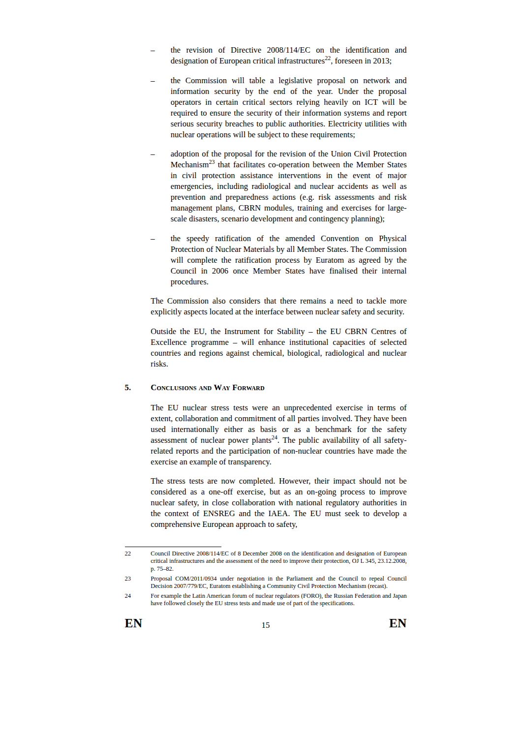– the revision of Directive 2008/114/EC on the identification and designation of European critical infrastructures22, foreseen in 2013;
– the Commission will table a legislative proposal on network and information security by the end of the year. Under the proposal operators in certain critical sectors relying heavily on ICT will be required to ensure the security of their information systems and report serious security breaches to public authorities. Electricity utilities with nuclear operations will be subject to these requirements;
– adoption of the proposal for the revision of the Union Civil Protection Mechanism23 that facilitates co-operation between the Member States in civil protection assistance interventions in the event of major emergencies, including radiological and nuclear accidents as well as prevention and preparedness actions (e.g. risk assessments and risk management plans, CBRN modules, training and exercises for large-scale disasters, scenario development and contingency planning);
– the speedy ratification of the amended Convention on Physical Protection of Nuclear Materials by all Member States. The Commission will complete the ratification process by Euratom as agreed by the Council in 2006 once Member States have finalised their internal procedures.
The Commission also considers that there remains a need to tackle more explicitly aspects located at the interface between nuclear safety and security.
Outside the EU, the Instrument for Stability – the EU CBRN Centres of Excellence programme – will enhance institutional capacities of selected countries and regions against chemical, biological, radiological and nuclear risks.
5. Conclusions and Way Forward
The EU nuclear stress tests were an unprecedented exercise in terms of extent, collaboration and commitment of all parties involved. They have been used internationally either as basis or as a benchmark for the safety assessment of nuclear power plants24. The public availability of all safety-related reports and the participation of non-nuclear countries have made the exercise an example of transparency.
The stress tests are now completed. However, their impact should not be considered as a one-off exercise, but as an on-going process to improve nuclear safety, in close collaboration with national regulatory authorities in the context of ENSREG and the IAEA. The EU must seek to develop a comprehensive European approach to safety,
22 Council Directive 2008/114/EC of 8 December 2008 on the identification and designation of European critical infrastructures and the assessment of the need to improve their protection, OJ L 345, 23.12.2008, p. 75–82.
23 Proposal COM/2011/0934 under negotiation in the Parliament and the Council to repeal Council Decision 2007/779/EC, Euratom establishing a Community Civil Protection Mechanism (recast).
24 For example the Latin American forum of nuclear regulators (FORO), the Russian Federation and Japan have followed closely the EU stress tests and made use of part of the specifications.
EN 15 EN